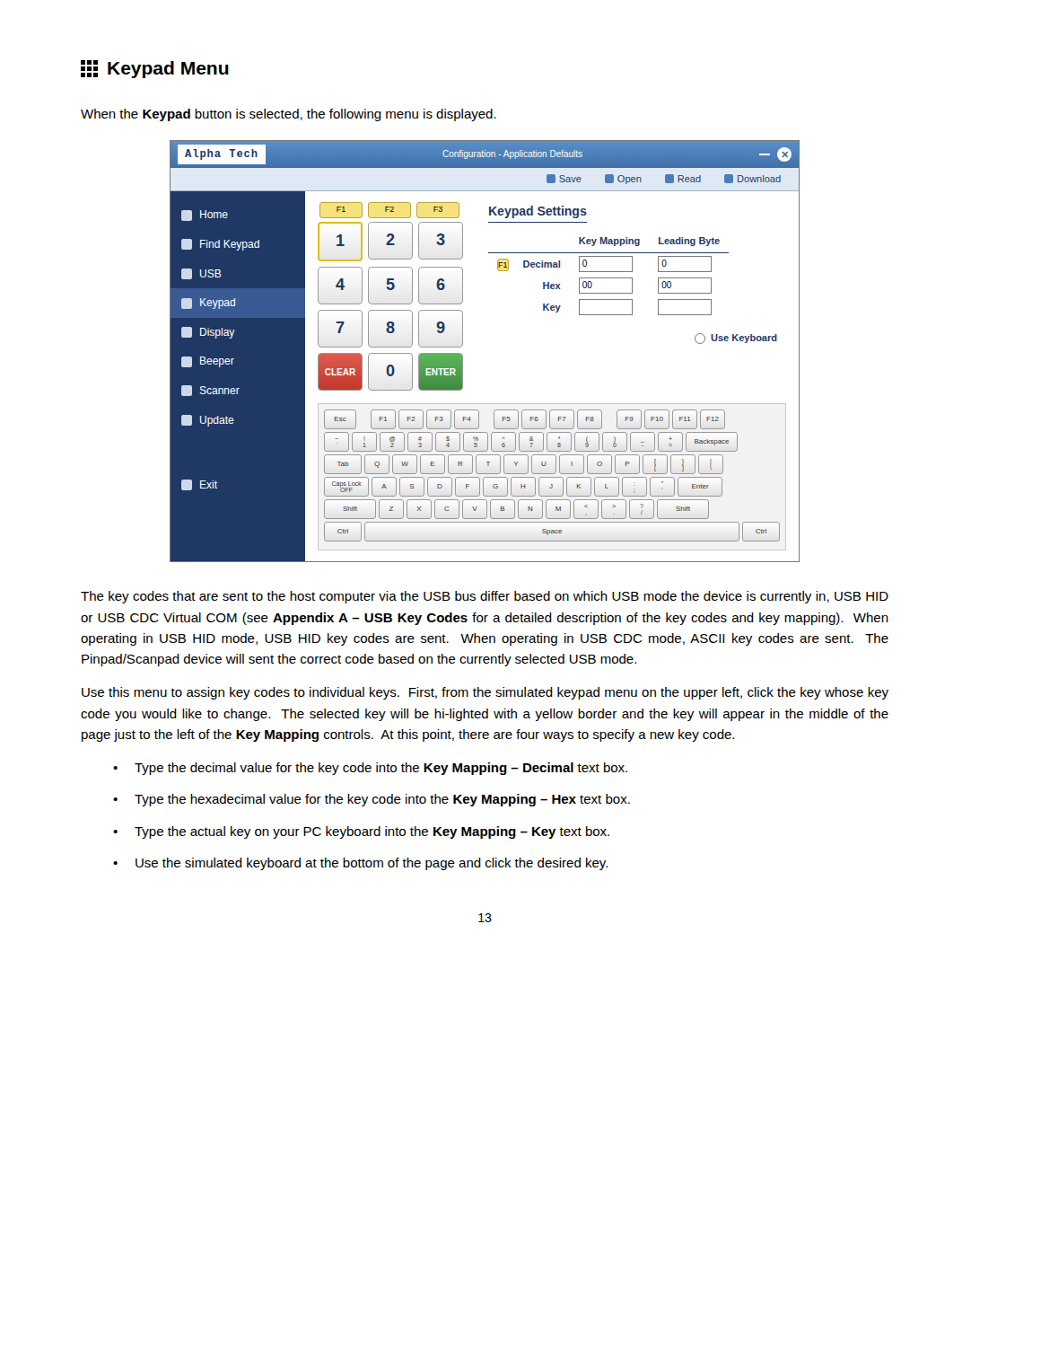Keypad Menu
When the Keypad button is selected, the following menu is displayed.
Alpha Tech Configuration - Application Defaults ✕
Save Open Read Download
Home
Find Keypad
USB
Keypad
Display
Beeper
Scanner
Update
Exit
F1 F2 F3
1
2
3
4
5
6
7
8
9
CLEAR
0
ENTER
Keypad Settings
| | | Key Mapping | Leading Byte |
| --- | --- | --- | --- |
| F1 | Decimal | 0 | 0 |
| | Hex | 00 | 00 |
| | Key | | |
Use Keyboard
Esc F1 F2 F3 F4 F5 F6 F7 F8 F9 F10 F11 F12
~` !1 @2 #3 $4 % 5 ^6 &7 *8 (9 ) 0 _- += Backspace
Tab Q W E R T Y U I O P {[ }] |\
Caps Lock OFF A S D F G H J K L :; "' Enter
Shift Z X C V B N M <, >. ?/ Shift
Ctrl Space Ctrl
The key codes that are sent to the host computer via the USB bus differ based on which USB mode the device is currently in, USB HID or USB CDC Virtual COM (see Appendix A – USB Key Codes for a detailed description of the key codes and key mapping). When operating in USB HID mode, USB HID key codes are sent. When operating in USB CDC mode, ASCII key codes are sent. The Pinpad/Scanpad device will sent the correct code based on the currently selected USB mode.
Use this menu to assign key codes to individual keys. First, from the simulated keypad menu on the upper left, click the key whose key code you would like to change. The selected key will be hi-lighted with a yellow border and the key will appear in the middle of the page just to the left of the Key Mapping controls. At this point, there are four ways to specify a new key code.
Type the decimal value for the key code into the Key Mapping – Decimal text box.
Type the hexadecimal value for the key code into the Key Mapping – Hex text box.
Type the actual key on your PC keyboard into the Key Mapping – Key text box.
Use the simulated keyboard at the bottom of the page and click the desired key.
13